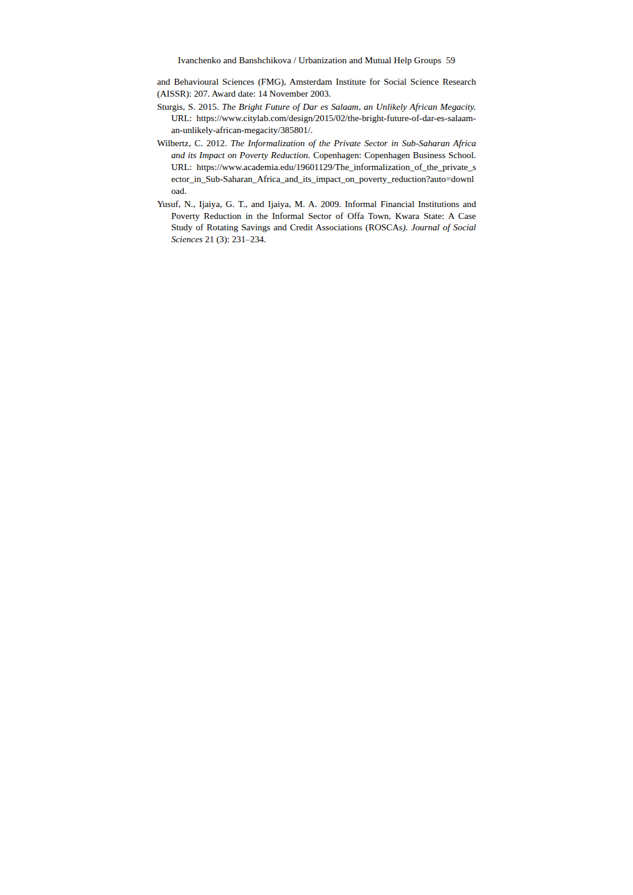Ivanchenko and Banshchikova / Urbanization and Mutual Help Groups 59
and Behavioural Sciences (FMG), Amsterdam Institute for Social Science Research (AISSR): 207. Award date: 14 November 2003.
Sturgis, S. 2015. The Bright Future of Dar es Salaam, an Unlikely African Megacity. URL: https://www.citylab.com/design/2015/02/the-bright-future-of-dar-es-salaam-an-unlikely-african-megacity/385801/.
Wilbertz, C. 2012. The Informalization of the Private Sector in Sub-Saharan Africa and its Impact on Poverty Reduction. Copenhagen: Copenhagen Business School. URL: https://www.academia.edu/19601129/The_informalization_of_the_private_sector_in_Sub-Saharan_Africa_and_its_impact_on_poverty_reduction?auto=download.
Yusuf, N., Ijaiya, G. T., and Ijaiya, M. A. 2009. Informal Financial Institutions and Poverty Reduction in the Informal Sector of Offa Town, Kwara State: A Case Study of Rotating Savings and Credit Associations (ROSCAs). Journal of Social Sciences 21 (3): 231–234.